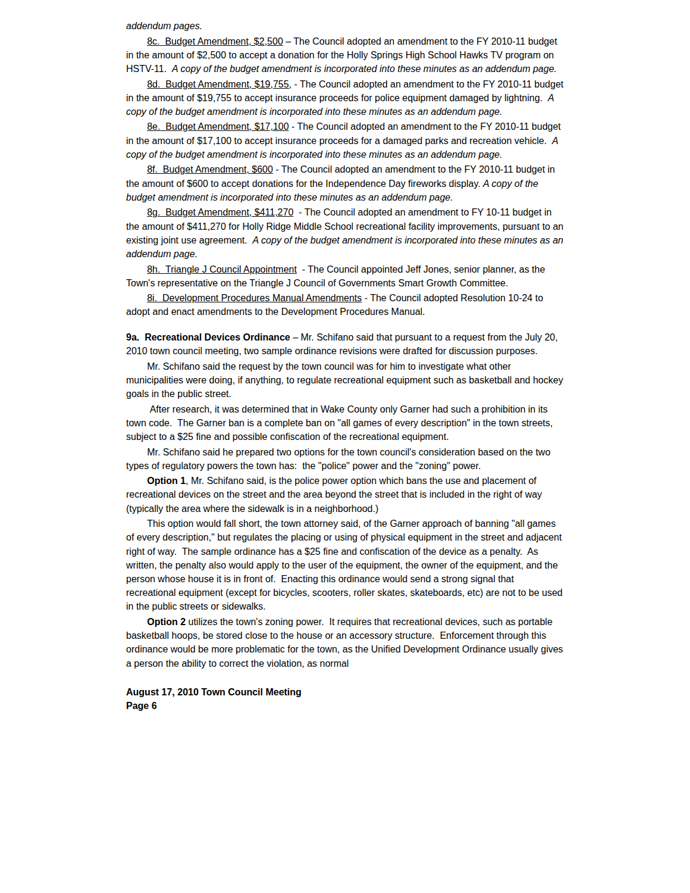addendum pages.
8c. Budget Amendment, $2,500 – The Council adopted an amendment to the FY 2010-11 budget in the amount of $2,500 to accept a donation for the Holly Springs High School Hawks TV program on HSTV-11. A copy of the budget amendment is incorporated into these minutes as an addendum page.
8d. Budget Amendment, $19,755, - The Council adopted an amendment to the FY 2010-11 budget in the amount of $19,755 to accept insurance proceeds for police equipment damaged by lightning. A copy of the budget amendment is incorporated into these minutes as an addendum page.
8e. Budget Amendment, $17,100 - The Council adopted an amendment to the FY 2010-11 budget in the amount of $17,100 to accept insurance proceeds for a damaged parks and recreation vehicle. A copy of the budget amendment is incorporated into these minutes as an addendum page.
8f. Budget Amendment, $600 - The Council adopted an amendment to the FY 2010-11 budget in the amount of $600 to accept donations for the Independence Day fireworks display. A copy of the budget amendment is incorporated into these minutes as an addendum page.
8g. Budget Amendment, $411,270 - The Council adopted an amendment to FY 10-11 budget in the amount of $411,270 for Holly Ridge Middle School recreational facility improvements, pursuant to an existing joint use agreement. A copy of the budget amendment is incorporated into these minutes as an addendum page.
8h. Triangle J Council Appointment - The Council appointed Jeff Jones, senior planner, as the Town's representative on the Triangle J Council of Governments Smart Growth Committee.
8i. Development Procedures Manual Amendments - The Council adopted Resolution 10-24 to adopt and enact amendments to the Development Procedures Manual.
9a. Recreational Devices Ordinance – Mr. Schifano said that pursuant to a request from the July 20, 2010 town council meeting, two sample ordinance revisions were drafted for discussion purposes.
Mr. Schifano said the request by the town council was for him to investigate what other municipalities were doing, if anything, to regulate recreational equipment such as basketball and hockey goals in the public street.
After research, it was determined that in Wake County only Garner had such a prohibition in its town code. The Garner ban is a complete ban on "all games of every description" in the town streets, subject to a $25 fine and possible confiscation of the recreational equipment.
Mr. Schifano said he prepared two options for the town council's consideration based on the two types of regulatory powers the town has: the "police" power and the "zoning" power.
Option 1, Mr. Schifano said, is the police power option which bans the use and placement of recreational devices on the street and the area beyond the street that is included in the right of way (typically the area where the sidewalk is in a neighborhood.)
This option would fall short, the town attorney said, of the Garner approach of banning "all games of every description," but regulates the placing or using of physical equipment in the street and adjacent right of way. The sample ordinance has a $25 fine and confiscation of the device as a penalty. As written, the penalty also would apply to the user of the equipment, the owner of the equipment, and the person whose house it is in front of. Enacting this ordinance would send a strong signal that recreational equipment (except for bicycles, scooters, roller skates, skateboards, etc) are not to be used in the public streets or sidewalks.
Option 2 utilizes the town's zoning power. It requires that recreational devices, such as portable basketball hoops, be stored close to the house or an accessory structure. Enforcement through this ordinance would be more problematic for the town, as the Unified Development Ordinance usually gives a person the ability to correct the violation, as normal
August 17, 2010 Town Council Meeting
Page 6